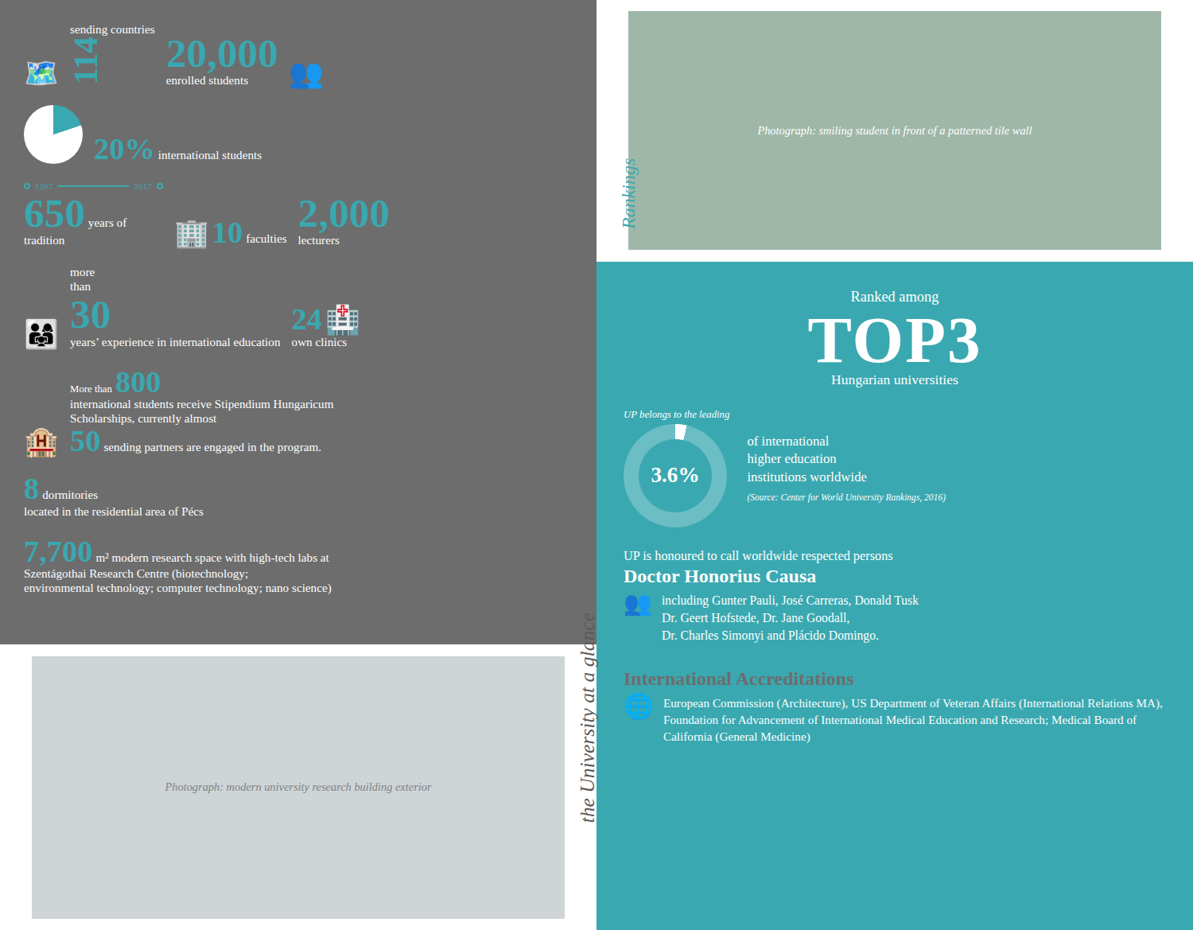🗺️
sending countries
114
20,000
enrolled students
👥
20% international students
1367 2017
650 years of
tradition
🏢 10 faculties
2,000
lecturers
👨‍👩‍👧
more
than
30
years’ experience in international education
24 🏥
own clinics
🏨
More than 800
international students receive Stipendium Hungaricum
Scholarships, currently almost
50 sending partners are engaged in the program.
8 dormitories
located in the residential area of Pécs
7,700 m² modern research space with high-tech labs at
Szentágothai Research Centre (biotechnology;
environmental technology; computer technology; nano science)
the University at a glance
Photograph: modern university research building exterior
Rankings
Photograph: smiling student in front of a patterned tile wall
Ranked among
TOP3
Hungarian universities
UP belongs to the leading
3.6%
of international
higher education
institutions worldwide (Source: Center for World University Rankings, 2016)
UP is honoured to call worldwide respected persons
Doctor Honorius Causa
👥
including Gunter Pauli, José Carreras, Donald Tusk
Dr. Geert Hofstede, Dr. Jane Goodall,
Dr. Charles Simonyi and Plácido Domingo.
International Accreditations
🌐
European Commission (Architecture), US Department of Veteran Affairs (International Relations MA), Foundation for Advancement of International Medical Education and Research; Medical Board of California (General Medicine)